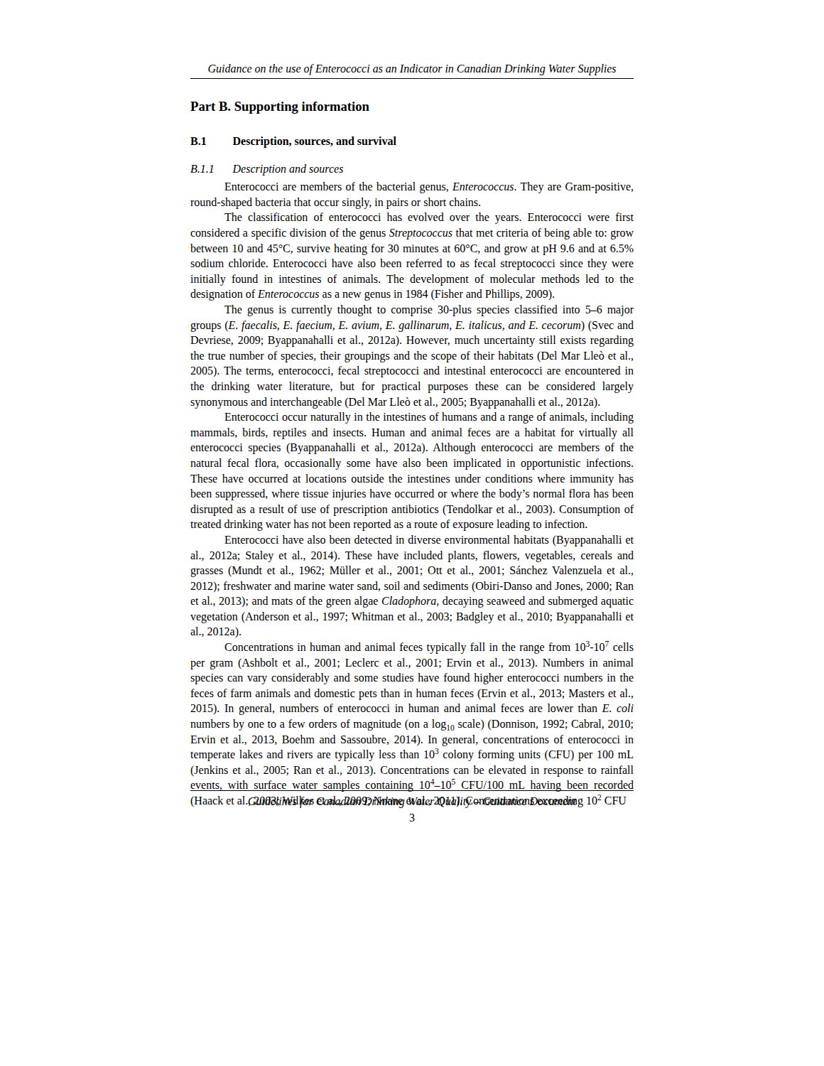Guidance on the use of Enterococci as an Indicator in Canadian Drinking Water Supplies
Part B. Supporting information
B.1 Description, sources, and survival
B.1.1 Description and sources
Enterococci are members of the bacterial genus, Enterococcus. They are Gram-positive, round-shaped bacteria that occur singly, in pairs or short chains.
The classification of enterococci has evolved over the years. Enterococci were first considered a specific division of the genus Streptococcus that met criteria of being able to: grow between 10 and 45°C, survive heating for 30 minutes at 60°C, and grow at pH 9.6 and at 6.5% sodium chloride. Enterococci have also been referred to as fecal streptococci since they were initially found in intestines of animals. The development of molecular methods led to the designation of Enterococcus as a new genus in 1984 (Fisher and Phillips, 2009).
The genus is currently thought to comprise 30-plus species classified into 5–6 major groups (E. faecalis, E. faecium, E. avium, E. gallinarum, E. italicus, and E. cecorum) (Svec and Devriese, 2009; Byappanahalli et al., 2012a). However, much uncertainty still exists regarding the true number of species, their groupings and the scope of their habitats (Del Mar Lleò et al., 2005). The terms, enterococci, fecal streptococci and intestinal enterococci are encountered in the drinking water literature, but for practical purposes these can be considered largely synonymous and interchangeable (Del Mar Lleò et al., 2005; Byappanahalli et al., 2012a).
Enterococci occur naturally in the intestines of humans and a range of animals, including mammals, birds, reptiles and insects. Human and animal feces are a habitat for virtually all enterococci species (Byappanahalli et al., 2012a). Although enterococci are members of the natural fecal flora, occasionally some have also been implicated in opportunistic infections. These have occurred at locations outside the intestines under conditions where immunity has been suppressed, where tissue injuries have occurred or where the body’s normal flora has been disrupted as a result of use of prescription antibiotics (Tendolkar et al., 2003). Consumption of treated drinking water has not been reported as a route of exposure leading to infection.
Enterococci have also been detected in diverse environmental habitats (Byappanahalli et al., 2012a; Staley et al., 2014). These have included plants, flowers, vegetables, cereals and grasses (Mundt et al., 1962; Müller et al., 2001; Ott et al., 2001; Sánchez Valenzuela et al., 2012); freshwater and marine water sand, soil and sediments (Obiri-Danso and Jones, 2000; Ran et al., 2013); and mats of the green algae Cladophora, decaying seaweed and submerged aquatic vegetation (Anderson et al., 1997; Whitman et al., 2003; Badgley et al., 2010; Byappanahalli et al., 2012a).
Concentrations in human and animal feces typically fall in the range from 103-107 cells per gram (Ashbolt et al., 2001; Leclerc et al., 2001; Ervin et al., 2013). Numbers in animal species can vary considerably and some studies have found higher enterococci numbers in the feces of farm animals and domestic pets than in human feces (Ervin et al., 2013; Masters et al., 2015). In general, numbers of enterococci in human and animal feces are lower than E. coli numbers by one to a few orders of magnitude (on a log10 scale) (Donnison, 1992; Cabral, 2010; Ervin et al., 2013, Boehm and Sassoubre, 2014). In general, concentrations of enterococci in temperate lakes and rivers are typically less than 103 colony forming units (CFU) per 100 mL (Jenkins et al., 2005; Ran et al., 2013). Concentrations can be elevated in response to rainfall events, with surface water samples containing 104–105 CFU/100 mL having been recorded (Haack et al., 2003; Wilkes et al., 2009; Nnane et al., 2011). Concentrations exceeding 102 CFU
Guidelines for Canadian Drinking Water Quality – Guidance Document
3